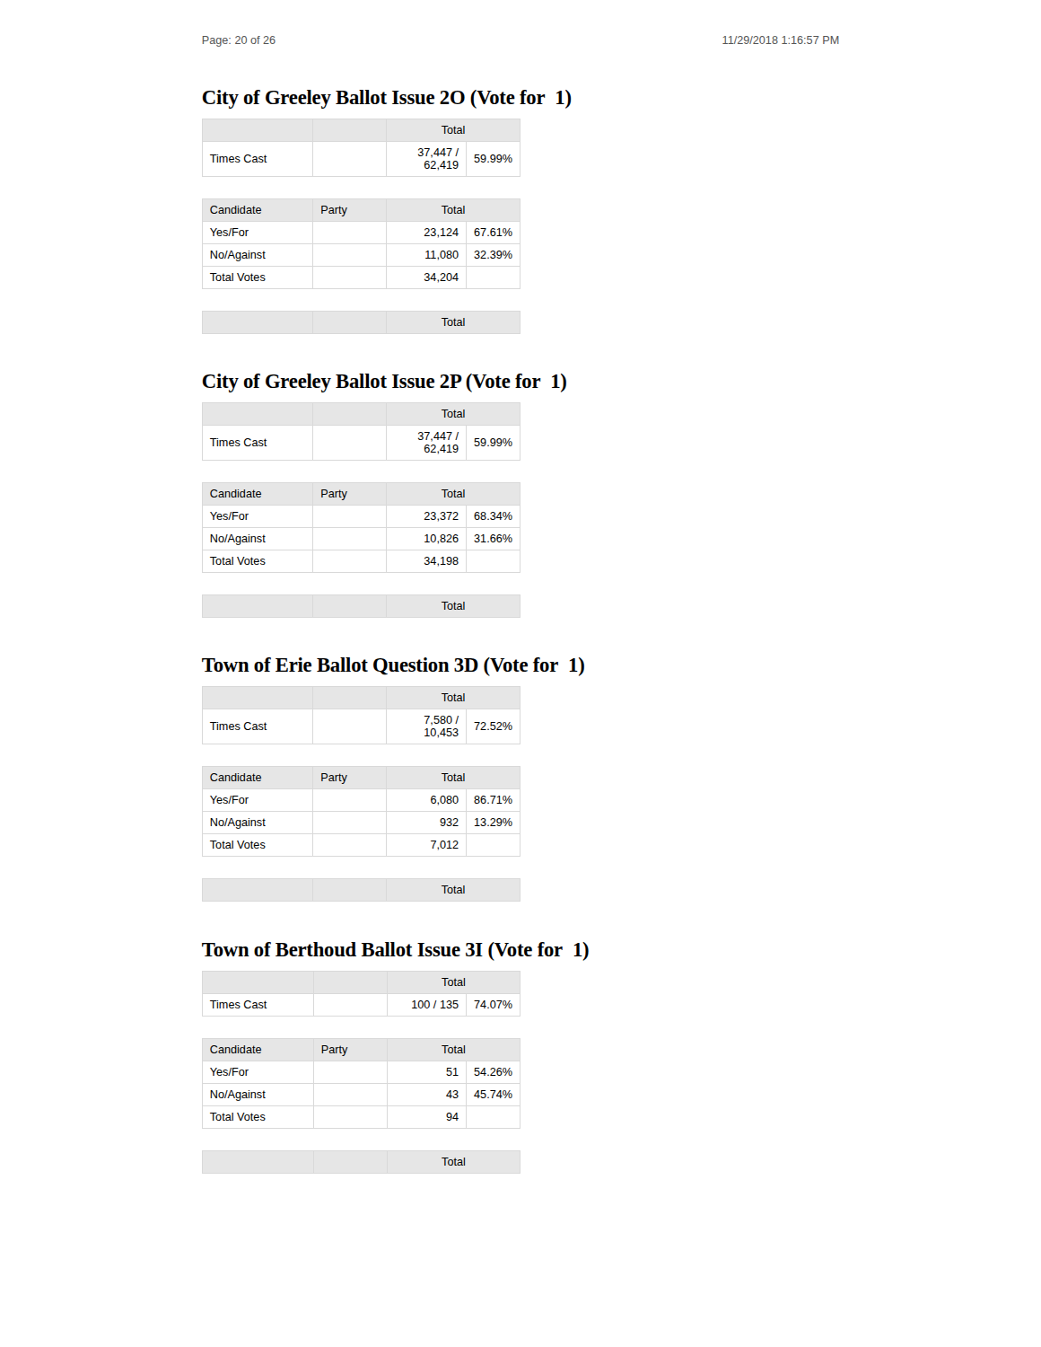Page: 20 of 26
11/29/2018 1:16:57 PM
City of Greeley Ballot Issue 2O (Vote for 1)
| | | Total |
| Times Cast | | 37,447 / 62,419 | 59.99% |
| Candidate | Party | Total |
| Yes/For | | 23,124 | 67.61% |
| No/Against | | 11,080 | 32.39% |
| Total Votes | | 34,204 | |
| | | Total |
City of Greeley Ballot Issue 2P (Vote for 1)
| | | Total |
| Times Cast | | 37,447 / 62,419 | 59.99% |
| Candidate | Party | Total |
| Yes/For | | 23,372 | 68.34% |
| No/Against | | 10,826 | 31.66% |
| Total Votes | | 34,198 | |
| | | Total |
Town of Erie Ballot Question 3D (Vote for 1)
| | | Total |
| Times Cast | | 7,580 / 10,453 | 72.52% |
| Candidate | Party | Total |
| Yes/For | | 6,080 | 86.71% |
| No/Against | | 932 | 13.29% |
| Total Votes | | 7,012 | |
| | | Total |
Town of Berthoud Ballot Issue 3I (Vote for 1)
| | | Total |
| Times Cast | | 100 / 135 | 74.07% |
| Candidate | Party | Total |
| Yes/For | | 51 | 54.26% |
| No/Against | | 43 | 45.74% |
| Total Votes | | 94 | |
| | | Total |